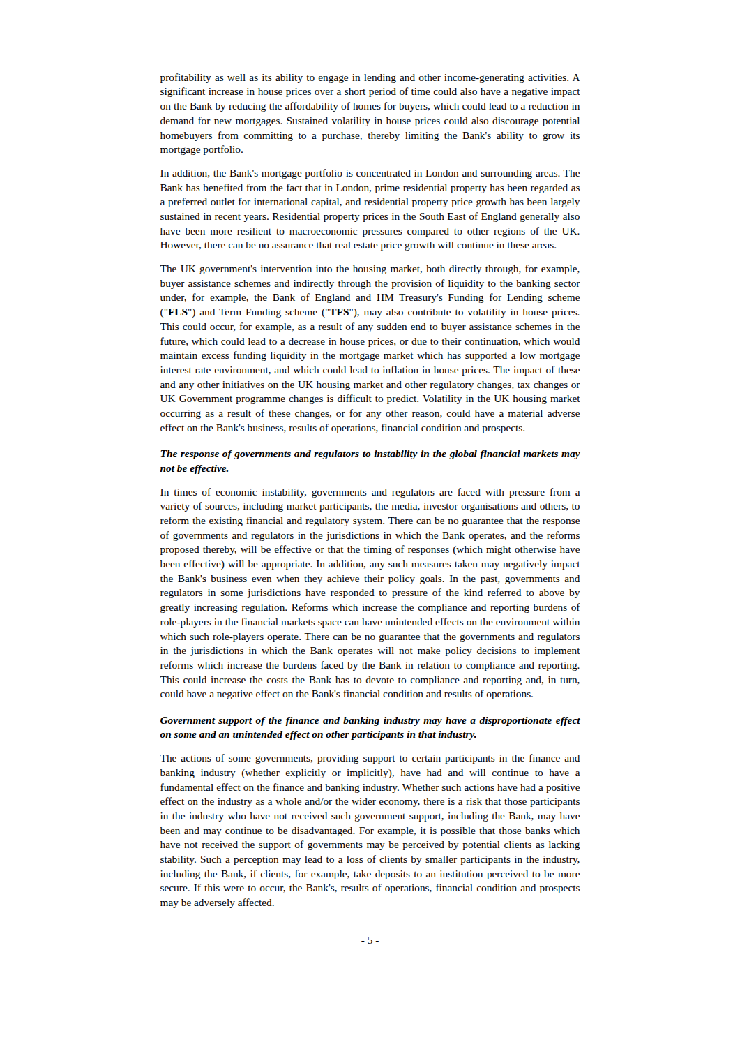profitability as well as its ability to engage in lending and other income-generating activities. A significant increase in house prices over a short period of time could also have a negative impact on the Bank by reducing the affordability of homes for buyers, which could lead to a reduction in demand for new mortgages. Sustained volatility in house prices could also discourage potential homebuyers from committing to a purchase, thereby limiting the Bank's ability to grow its mortgage portfolio.
In addition, the Bank's mortgage portfolio is concentrated in London and surrounding areas. The Bank has benefited from the fact that in London, prime residential property has been regarded as a preferred outlet for international capital, and residential property price growth has been largely sustained in recent years. Residential property prices in the South East of England generally also have been more resilient to macroeconomic pressures compared to other regions of the UK. However, there can be no assurance that real estate price growth will continue in these areas.
The UK government's intervention into the housing market, both directly through, for example, buyer assistance schemes and indirectly through the provision of liquidity to the banking sector under, for example, the Bank of England and HM Treasury's Funding for Lending scheme ("FLS") and Term Funding scheme ("TFS"), may also contribute to volatility in house prices. This could occur, for example, as a result of any sudden end to buyer assistance schemes in the future, which could lead to a decrease in house prices, or due to their continuation, which would maintain excess funding liquidity in the mortgage market which has supported a low mortgage interest rate environment, and which could lead to inflation in house prices. The impact of these and any other initiatives on the UK housing market and other regulatory changes, tax changes or UK Government programme changes is difficult to predict. Volatility in the UK housing market occurring as a result of these changes, or for any other reason, could have a material adverse effect on the Bank's business, results of operations, financial condition and prospects.
The response of governments and regulators to instability in the global financial markets may not be effective.
In times of economic instability, governments and regulators are faced with pressure from a variety of sources, including market participants, the media, investor organisations and others, to reform the existing financial and regulatory system. There can be no guarantee that the response of governments and regulators in the jurisdictions in which the Bank operates, and the reforms proposed thereby, will be effective or that the timing of responses (which might otherwise have been effective) will be appropriate. In addition, any such measures taken may negatively impact the Bank's business even when they achieve their policy goals. In the past, governments and regulators in some jurisdictions have responded to pressure of the kind referred to above by greatly increasing regulation. Reforms which increase the compliance and reporting burdens of role-players in the financial markets space can have unintended effects on the environment within which such role-players operate. There can be no guarantee that the governments and regulators in the jurisdictions in which the Bank operates will not make policy decisions to implement reforms which increase the burdens faced by the Bank in relation to compliance and reporting. This could increase the costs the Bank has to devote to compliance and reporting and, in turn, could have a negative effect on the Bank's financial condition and results of operations.
Government support of the finance and banking industry may have a disproportionate effect on some and an unintended effect on other participants in that industry.
The actions of some governments, providing support to certain participants in the finance and banking industry (whether explicitly or implicitly), have had and will continue to have a fundamental effect on the finance and banking industry. Whether such actions have had a positive effect on the industry as a whole and/or the wider economy, there is a risk that those participants in the industry who have not received such government support, including the Bank, may have been and may continue to be disadvantaged. For example, it is possible that those banks which have not received the support of governments may be perceived by potential clients as lacking stability. Such a perception may lead to a loss of clients by smaller participants in the industry, including the Bank, if clients, for example, take deposits to an institution perceived to be more secure. If this were to occur, the Bank's, results of operations, financial condition and prospects may be adversely affected.
- 5 -